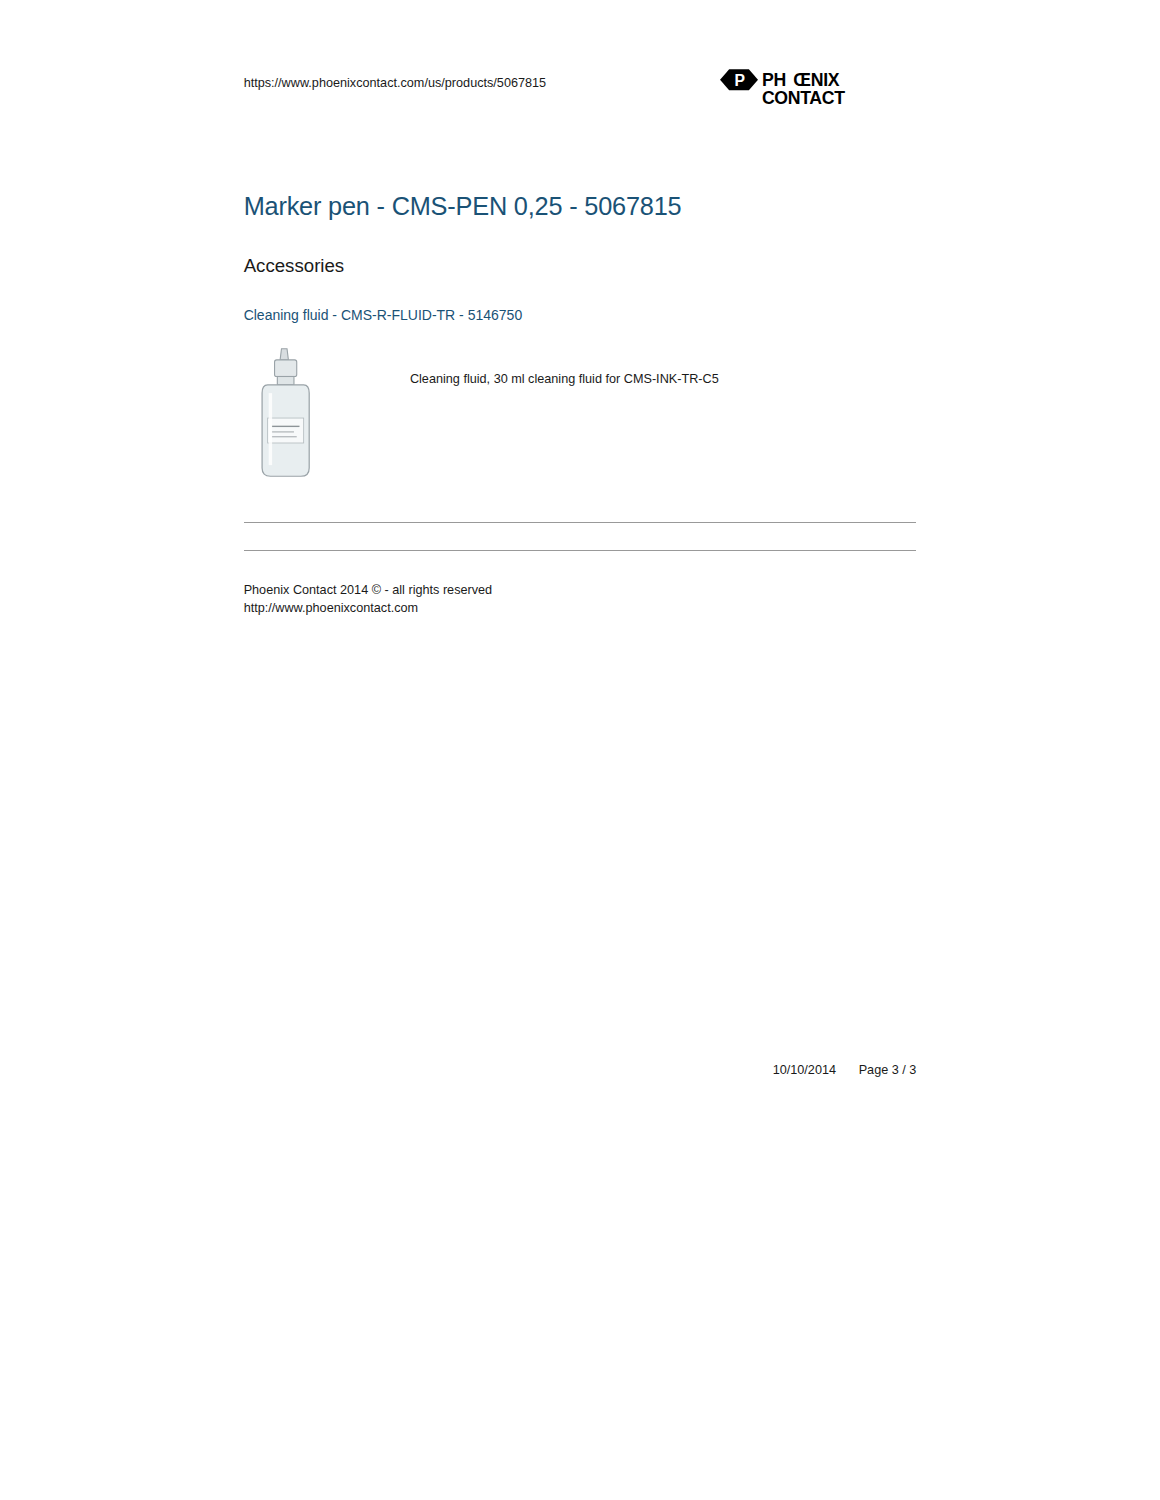https://www.phoenixcontact.com/us/products/5067815
P PH ŒNIX CONTACT
Marker pen - CMS-PEN 0,25 - 5067815
Accessories
Cleaning fluid - CMS-R-FLUID-TR - 5146750
Cleaning fluid, 30 ml cleaning fluid for CMS-INK-TR-C5
Phoenix Contact 2014 © - all rights reserved
http://www.phoenixcontact.com
10/10/2014 Page 3 / 3